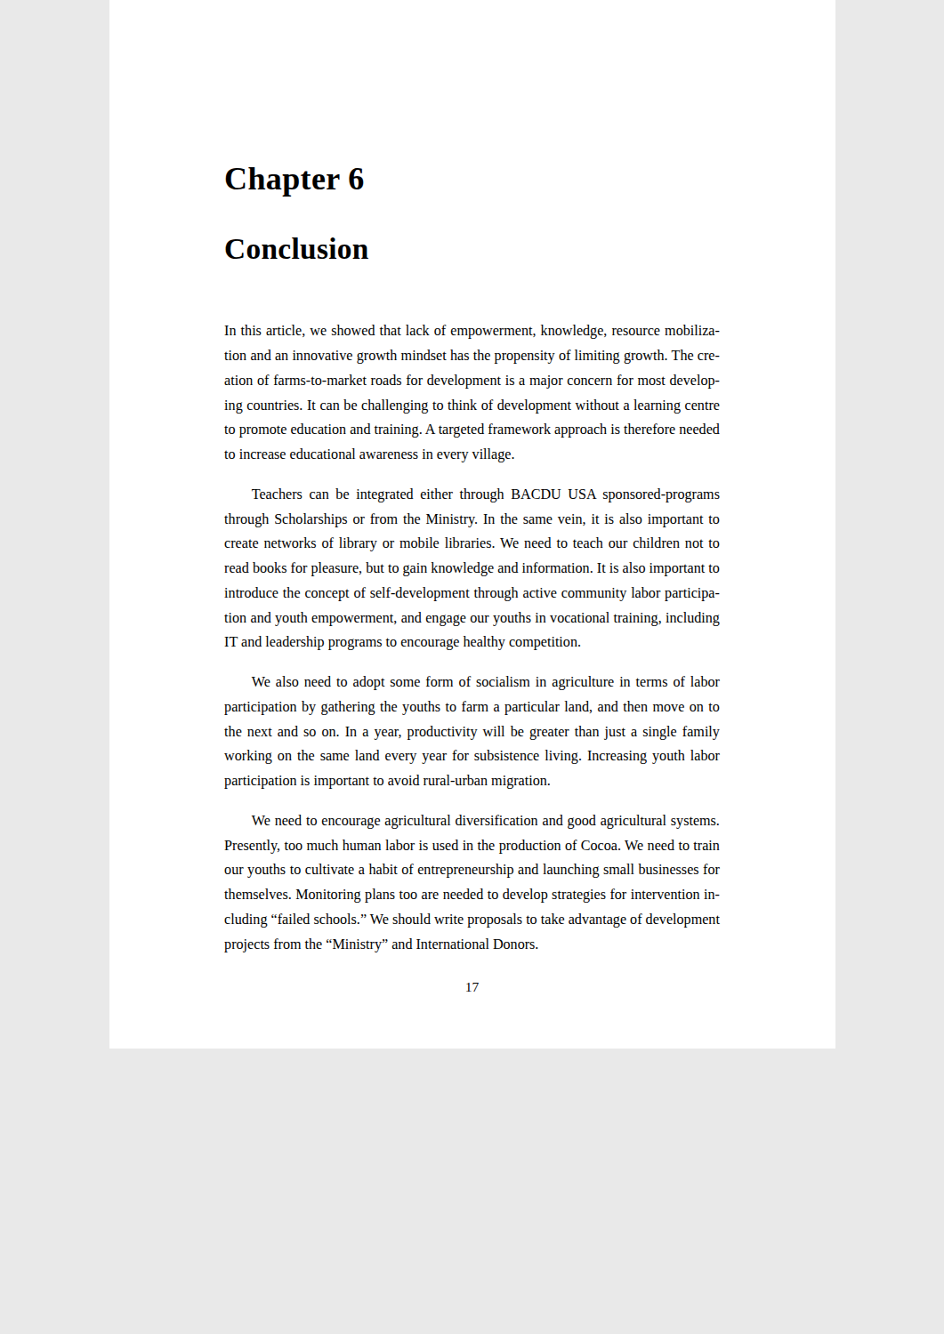Chapter 6
Conclusion
In this article, we showed that lack of empowerment, knowledge, resource mobilization and an innovative growth mindset has the propensity of limiting growth. The creation of farms-to-market roads for development is a major concern for most developing countries. It can be challenging to think of development without a learning centre to promote education and training. A targeted framework approach is therefore needed to increase educational awareness in every village.
Teachers can be integrated either through BACDU USA sponsored-programs through Scholarships or from the Ministry. In the same vein, it is also important to create networks of library or mobile libraries. We need to teach our children not to read books for pleasure, but to gain knowledge and information. It is also important to introduce the concept of self-development through active community labor participation and youth empowerment, and engage our youths in vocational training, including IT and leadership programs to encourage healthy competition.
We also need to adopt some form of socialism in agriculture in terms of labor participation by gathering the youths to farm a particular land, and then move on to the next and so on. In a year, productivity will be greater than just a single family working on the same land every year for subsistence living. Increasing youth labor participation is important to avoid rural-urban migration.
We need to encourage agricultural diversification and good agricultural systems. Presently, too much human labor is used in the production of Cocoa. We need to train our youths to cultivate a habit of entrepreneurship and launching small businesses for themselves. Monitoring plans too are needed to develop strategies for intervention including “failed schools.” We should write proposals to take advantage of development projects from the “Ministry” and International Donors.
17